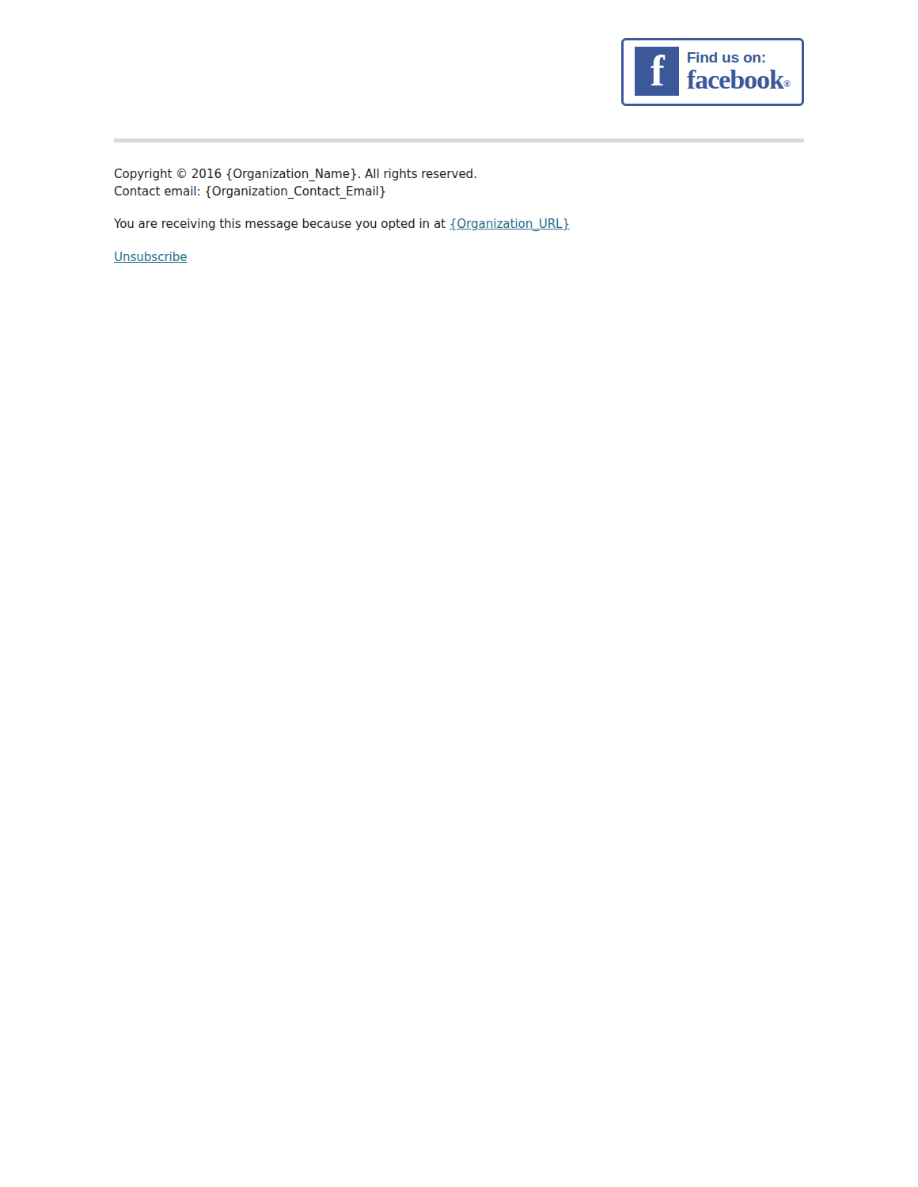f Find us on: facebook®
Copyright © 2016 {Organization_Name}. All rights reserved.
Contact email: {Organization_Contact_Email}
You are receiving this message because you opted in at {Organization_URL}
Unsubscribe